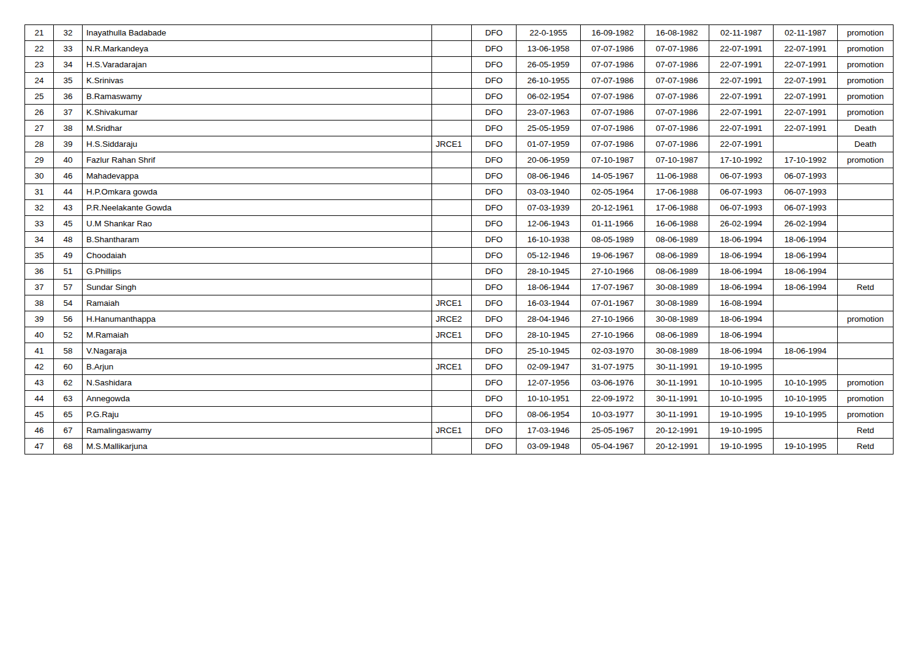| 21 | 32 | Inayathulla Badabade | | DFO | 22-0-1955 | 16-09-1982 | 16-08-1982 | 02-11-1987 | 02-11-1987 | promotion |
| 22 | 33 | N.R.Markandeya | | DFO | 13-06-1958 | 07-07-1986 | 07-07-1986 | 22-07-1991 | 22-07-1991 | promotion |
| 23 | 34 | H.S.Varadarajan | | DFO | 26-05-1959 | 07-07-1986 | 07-07-1986 | 22-07-1991 | 22-07-1991 | promotion |
| 24 | 35 | K.Srinivas | | DFO | 26-10-1955 | 07-07-1986 | 07-07-1986 | 22-07-1991 | 22-07-1991 | promotion |
| 25 | 36 | B.Ramaswamy | | DFO | 06-02-1954 | 07-07-1986 | 07-07-1986 | 22-07-1991 | 22-07-1991 | promotion |
| 26 | 37 | K.Shivakumar | | DFO | 23-07-1963 | 07-07-1986 | 07-07-1986 | 22-07-1991 | 22-07-1991 | promotion |
| 27 | 38 | M.Sridhar | | DFO | 25-05-1959 | 07-07-1986 | 07-07-1986 | 22-07-1991 | 22-07-1991 | Death |
| 28 | 39 | H.S.Siddaraju | JRCE1 | DFO | 01-07-1959 | 07-07-1986 | 07-07-1986 | 22-07-1991 | | Death |
| 29 | 40 | Fazlur Rahan Shrif | | DFO | 20-06-1959 | 07-10-1987 | 07-10-1987 | 17-10-1992 | 17-10-1992 | promotion |
| 30 | 46 | Mahadevappa | | DFO | 08-06-1946 | 14-05-1967 | 11-06-1988 | 06-07-1993 | 06-07-1993 | |
| 31 | 44 | H.P.Omkara gowda | | DFO | 03-03-1940 | 02-05-1964 | 17-06-1988 | 06-07-1993 | 06-07-1993 | |
| 32 | 43 | P.R.Neelakante Gowda | | DFO | 07-03-1939 | 20-12-1961 | 17-06-1988 | 06-07-1993 | 06-07-1993 | |
| 33 | 45 | U.M Shankar Rao | | DFO | 12-06-1943 | 01-11-1966 | 16-06-1988 | 26-02-1994 | 26-02-1994 | |
| 34 | 48 | B.Shantharam | | DFO | 16-10-1938 | 08-05-1989 | 08-06-1989 | 18-06-1994 | 18-06-1994 | |
| 35 | 49 | Choodaiah | | DFO | 05-12-1946 | 19-06-1967 | 08-06-1989 | 18-06-1994 | 18-06-1994 | |
| 36 | 51 | G.Phillips | | DFO | 28-10-1945 | 27-10-1966 | 08-06-1989 | 18-06-1994 | 18-06-1994 | |
| 37 | 57 | Sundar Singh | | DFO | 18-06-1944 | 17-07-1967 | 30-08-1989 | 18-06-1994 | 18-06-1994 | Retd |
| 38 | 54 | Ramaiah | JRCE1 | DFO | 16-03-1944 | 07-01-1967 | 30-08-1989 | 16-08-1994 | | |
| 39 | 56 | H.Hanumanthappa | JRCE2 | DFO | 28-04-1946 | 27-10-1966 | 30-08-1989 | 18-06-1994 | | promotion |
| 40 | 52 | M.Ramaiah | JRCE1 | DFO | 28-10-1945 | 27-10-1966 | 08-06-1989 | 18-06-1994 | | |
| 41 | 58 | V.Nagaraja | | DFO | 25-10-1945 | 02-03-1970 | 30-08-1989 | 18-06-1994 | 18-06-1994 | |
| 42 | 60 | B.Arjun | JRCE1 | DFO | 02-09-1947 | 31-07-1975 | 30-11-1991 | 19-10-1995 | | |
| 43 | 62 | N.Sashidara | | DFO | 12-07-1956 | 03-06-1976 | 30-11-1991 | 10-10-1995 | 10-10-1995 | promotion |
| 44 | 63 | Annegowda | | DFO | 10-10-1951 | 22-09-1972 | 30-11-1991 | 10-10-1995 | 10-10-1995 | promotion |
| 45 | 65 | P.G.Raju | | DFO | 08-06-1954 | 10-03-1977 | 30-11-1991 | 19-10-1995 | 19-10-1995 | promotion |
| 46 | 67 | Ramalingaswamy | JRCE1 | DFO | 17-03-1946 | 25-05-1967 | 20-12-1991 | 19-10-1995 | | Retd |
| 47 | 68 | M.S.Mallikarjuna | | DFO | 03-09-1948 | 05-04-1967 | 20-12-1991 | 19-10-1995 | 19-10-1995 | Retd |